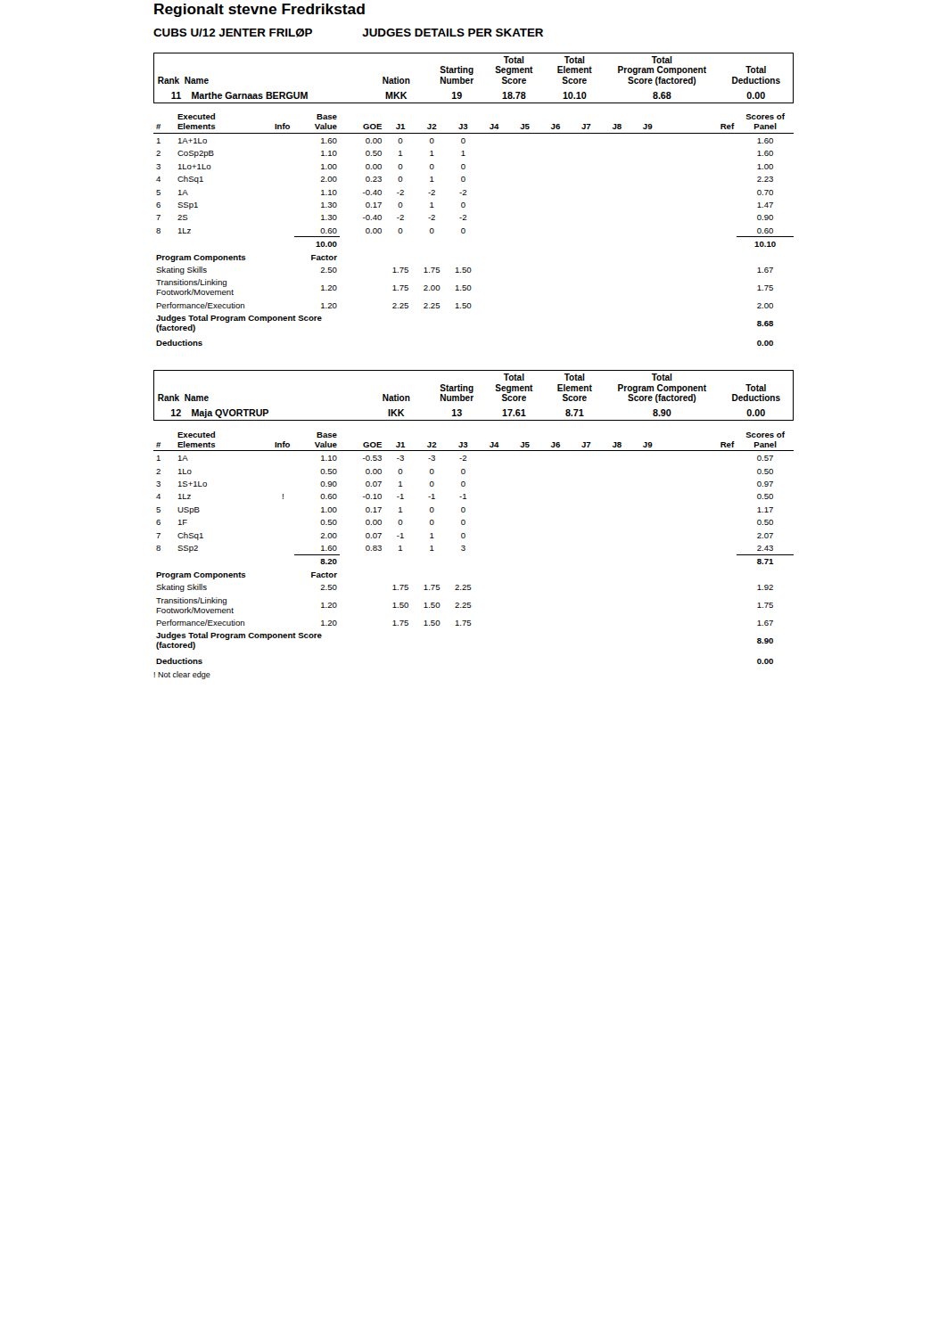Regionalt stevne Fredrikstad
CUBS U/12 JENTER FRILØPJUDGES DETAILS PER SKATER
| Rank Name | Nation | Starting Number | Total Segment Score | Total Element Score | Total Program Component Score (factored) | Total Deductions |
| --- | --- | --- | --- | --- | --- | --- |
| 11 | Marthe Garnaas BERGUM | MKK | 19 | 18.78 | 10.10 | 8.68 | 0.00 |
| # | Executed Elements | Info | Base Value | GOE | J1 | J2 | J3 | J4 | J5 | J6 | J7 | J8 | J9 | Ref | Scores of Panel |
| --- | --- | --- | --- | --- | --- | --- | --- | --- | --- | --- | --- | --- | --- | --- | --- |
| 1 | 1A+1Lo | | 1.60 | 0.00 | 0 | 0 | 0 | | | | | | | | 1.60 |
| 2 | CoSp2pB | | 1.10 | 0.50 | 1 | 1 | 1 | | | | | | | | 1.60 |
| 3 | 1Lo+1Lo | | 1.00 | 0.00 | 0 | 0 | 0 | | | | | | | | 1.00 |
| 4 | ChSq1 | | 2.00 | 0.23 | 0 | 1 | 0 | | | | | | | | 2.23 |
| 5 | 1A | | 1.10 | -0.40 | -2 | -2 | -2 | | | | | | | | 0.70 |
| 6 | SSp1 | | 1.30 | 0.17 | 0 | 1 | 0 | | | | | | | | 1.47 |
| 7 | 2S | | 1.30 | -0.40 | -2 | -2 | -2 | | | | | | | | 0.90 |
| 8 | 1Lz | | 0.60 | 0.00 | 0 | 0 | 0 | | | | | | | | 0.60 |
| | | | 10.00 | | | | | | | | | | | | 10.10 |
| Program Components | Factor | | | | | | | | | | | | |
| Skating Skills | 2.50 | | 1.75 | 1.75 | 1.50 | | | | | | | | 1.67 |
| Transitions/Linking Footwork/Movement | 1.20 | | 1.75 | 2.00 | 1.50 | | | | | | | | 1.75 |
| Performance/Execution | 1.20 | | 2.25 | 2.25 | 1.50 | | | | | | | | 2.00 |
| Judges Total Program Component Score (factored) | | | | | | | | | | | | 8.68 |
| Deductions | | | | | | | | | | | | 0.00 |
| Rank Name | Nation | Starting Number | Total Segment Score | Total Element Score | Total Program Component Score (factored) | Total Deductions |
| --- | --- | --- | --- | --- | --- | --- |
| 12 | Maja QVORTRUP | IKK | 13 | 17.61 | 8.71 | 8.90 | 0.00 |
| # | Executed Elements | Info | Base Value | GOE | J1 | J2 | J3 | J4 | J5 | J6 | J7 | J8 | J9 | Ref | Scores of Panel |
| --- | --- | --- | --- | --- | --- | --- | --- | --- | --- | --- | --- | --- | --- | --- | --- |
| 1 | 1A | | 1.10 | -0.53 | -3 | -3 | -2 | | | | | | | | 0.57 |
| 2 | 1Lo | | 0.50 | 0.00 | 0 | 0 | 0 | | | | | | | | 0.50 |
| 3 | 1S+1Lo | | 0.90 | 0.07 | 1 | 0 | 0 | | | | | | | | 0.97 |
| 4 | 1Lz | ! | 0.60 | -0.10 | -1 | -1 | -1 | | | | | | | | 0.50 |
| 5 | USpB | | 1.00 | 0.17 | 1 | 0 | 0 | | | | | | | | 1.17 |
| 6 | 1F | | 0.50 | 0.00 | 0 | 0 | 0 | | | | | | | | 0.50 |
| 7 | ChSq1 | | 2.00 | 0.07 | -1 | 1 | 0 | | | | | | | | 2.07 |
| 8 | SSp2 | | 1.60 | 0.83 | 1 | 1 | 3 | | | | | | | | 2.43 |
| | | | 8.20 | | | | | | | | | | | | 8.71 |
| Program Components | Factor | | | | | | | | | | | | |
| Skating Skills | 2.50 | | 1.75 | 1.75 | 2.25 | | | | | | | | 1.92 |
| Transitions/Linking Footwork/Movement | 1.20 | | 1.50 | 1.50 | 2.25 | | | | | | | | 1.75 |
| Performance/Execution | 1.20 | | 1.75 | 1.50 | 1.75 | | | | | | | | 1.67 |
| Judges Total Program Component Score (factored) | | | | | | | | | | | | 8.90 |
| Deductions | | | | | | | | | | | | 0.00 |
! Not clear edge